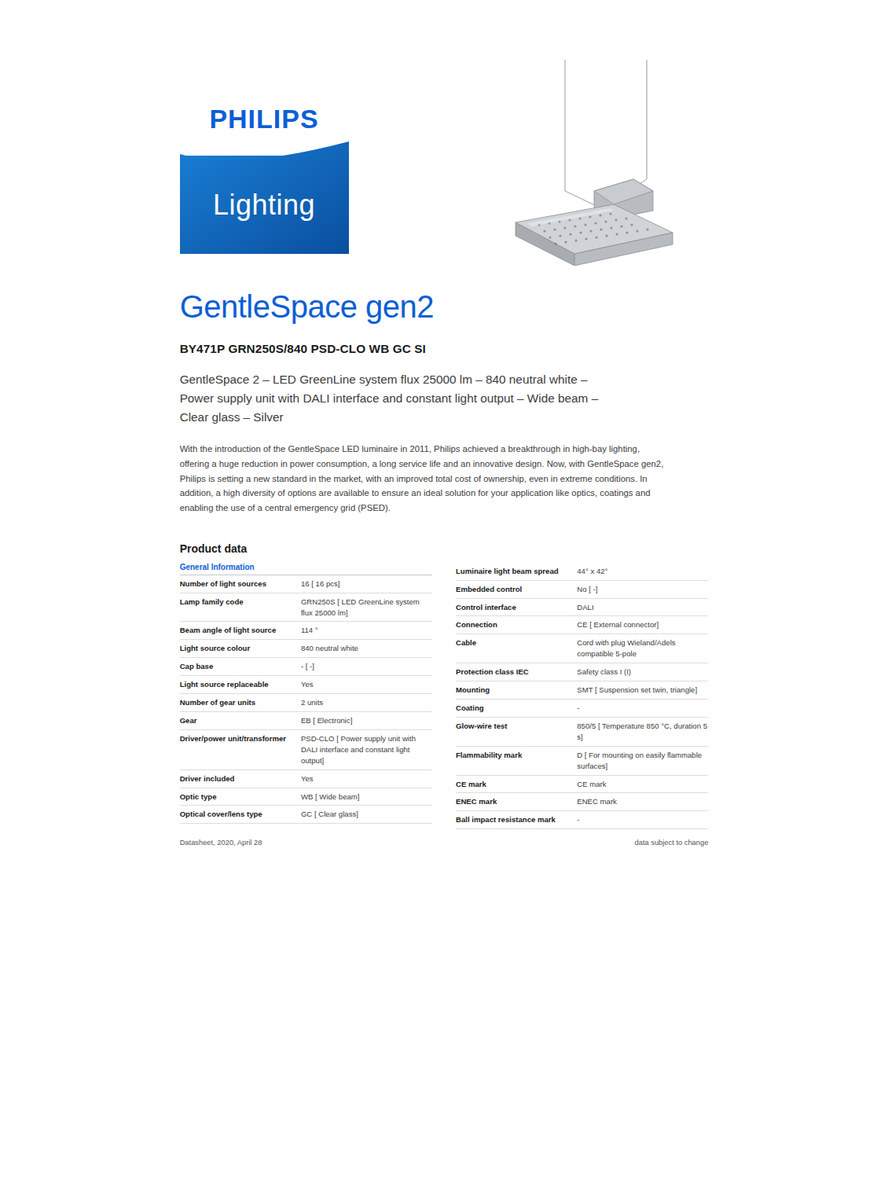PHILIPS Lighting
GentleSpace gen2
BY471P GRN250S/840 PSD-CLO WB GC SI
GentleSpace 2 – LED GreenLine system flux 25000 lm – 840 neutral white – Power supply unit with DALI interface and constant light output – Wide beam – Clear glass – Silver
With the introduction of the GentleSpace LED luminaire in 2011, Philips achieved a breakthrough in high-bay lighting, offering a huge reduction in power consumption, a long service life and an innovative design. Now, with GentleSpace gen2, Philips is setting a new standard in the market, with an improved total cost of ownership, even in extreme conditions. In addition, a high diversity of options are available to ensure an ideal solution for your application like optics, coatings and enabling the use of a central emergency grid (PSED).
Product data
General Information
| Number of light sources | 16 [ 16 pcs] |
| Lamp family code | GRN250S [ LED GreenLine system flux 25000 lm] |
| Beam angle of light source | 114 ° |
| Light source colour | 840 neutral white |
| Cap base | - [ -] |
| Light source replaceable | Yes |
| Number of gear units | 2 units |
| Gear | EB [ Electronic] |
| Driver/power unit/transformer | PSD-CLO [ Power supply unit with DALI interface and constant light output] |
| Driver included | Yes |
| Optic type | WB [ Wide beam] |
| Optical cover/lens type | GC [ Clear glass] |
| Luminaire light beam spread | 44° x 42° |
| Embedded control | No [ -] |
| Control interface | DALI |
| Connection | CE [ External connector] |
| Cable | Cord with plug Wieland/Adels compatible 5-pole |
| Protection class IEC | Safety class I (I) |
| Mounting | SMT [ Suspension set twin, triangle] |
| Coating | - |
| Glow-wire test | 850/5 [ Temperature 850 °C, duration 5 s] |
| Flammability mark | D [ For mounting on easily flammable surfaces] |
| CE mark | CE mark |
| ENEC mark | ENEC mark |
| Ball impact resistance mark | - |
Datasheet, 2020, April 28 data subject to change